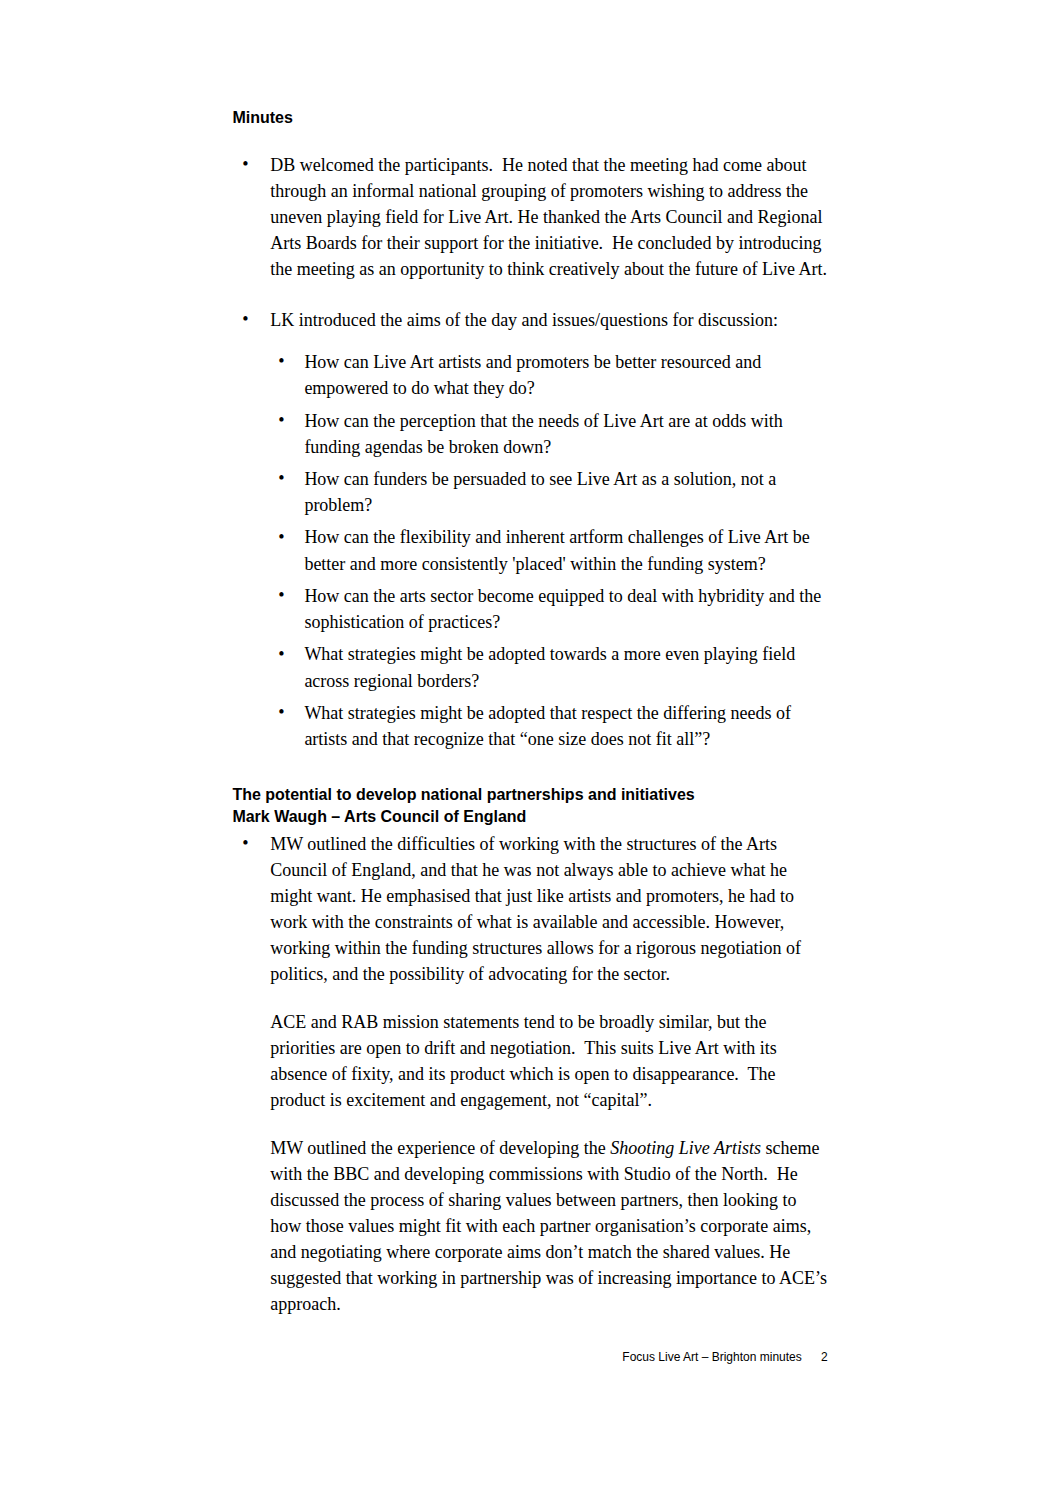Minutes
DB welcomed the participants. He noted that the meeting had come about through an informal national grouping of promoters wishing to address the uneven playing field for Live Art. He thanked the Arts Council and Regional Arts Boards for their support for the initiative. He concluded by introducing the meeting as an opportunity to think creatively about the future of Live Art.
LK introduced the aims of the day and issues/questions for discussion:
How can Live Art artists and promoters be better resourced and empowered to do what they do?
How can the perception that the needs of Live Art are at odds with funding agendas be broken down?
How can funders be persuaded to see Live Art as a solution, not a problem?
How can the flexibility and inherent artform challenges of Live Art be better and more consistently 'placed' within the funding system?
How can the arts sector become equipped to deal with hybridity and the sophistication of practices?
What strategies might be adopted towards a more even playing field across regional borders?
What strategies might be adopted that respect the differing needs of artists and that recognize that “one size does not fit all”?
The potential to develop national partnerships and initiativesMark Waugh – Arts Council of England
MW outlined the difficulties of working with the structures of the Arts Council of England, and that he was not always able to achieve what he might want. He emphasised that just like artists and promoters, he had to work with the constraints of what is available and accessible. However, working within the funding structures allows for a rigorous negotiation of politics, and the possibility of advocating for the sector.
ACE and RAB mission statements tend to be broadly similar, but the priorities are open to drift and negotiation. This suits Live Art with its absence of fixity, and its product which is open to disappearance. The product is excitement and engagement, not “capital”.
MW outlined the experience of developing the Shooting Live Artists scheme with the BBC and developing commissions with Studio of the North. He discussed the process of sharing values between partners, then looking to how those values might fit with each partner organisation’s corporate aims, and negotiating where corporate aims don’t match the shared values. He suggested that working in partnership was of increasing importance to ACE’s approach.
Focus Live Art – Brighton minutes2